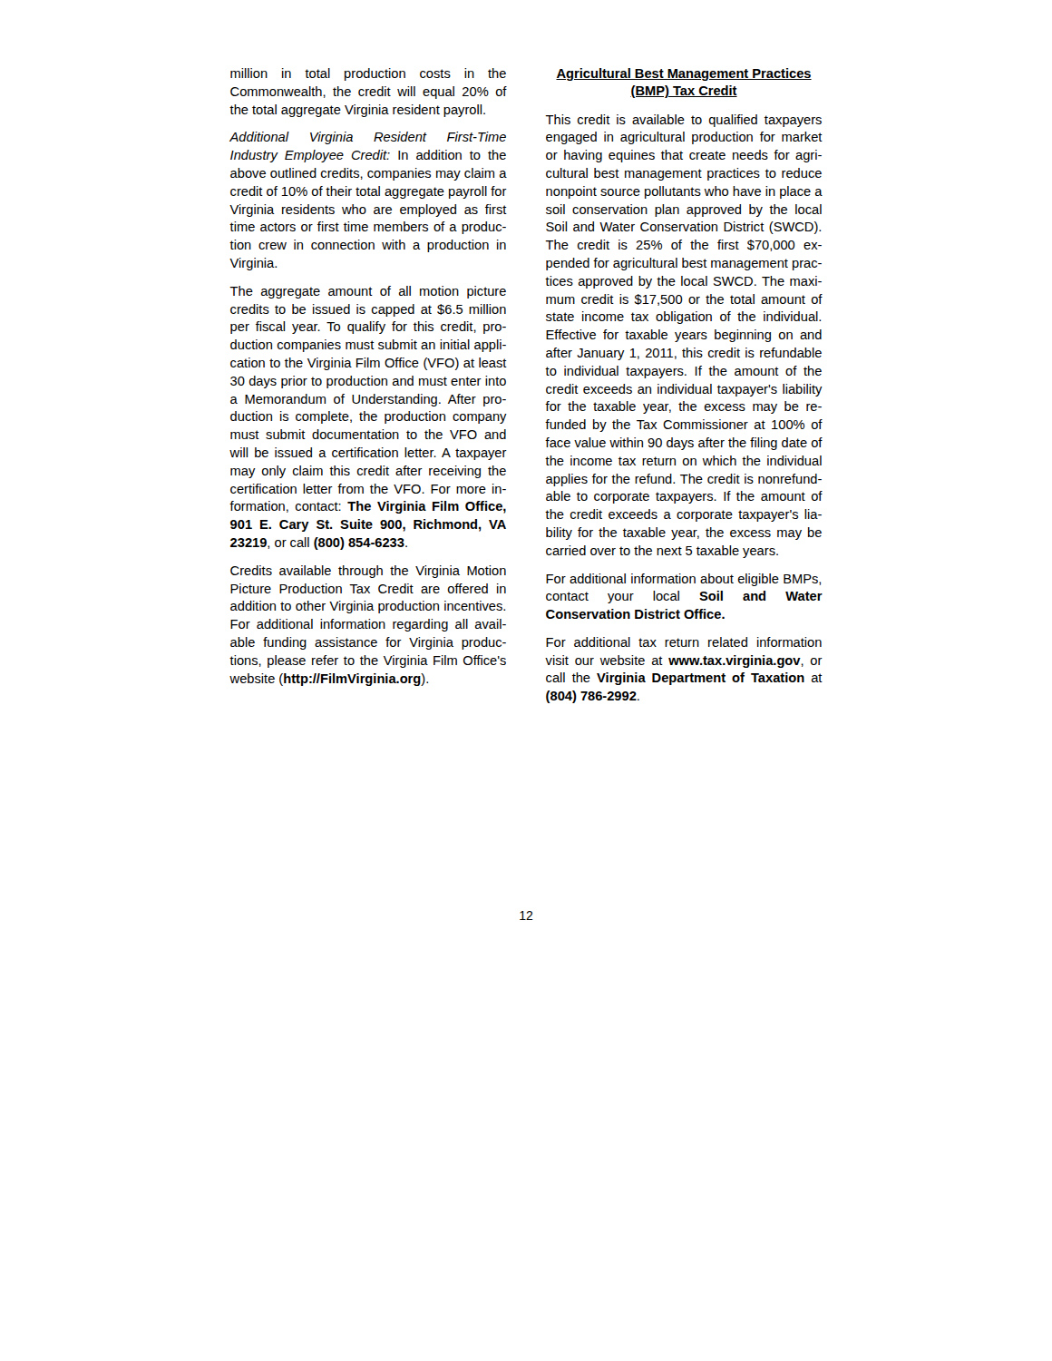million in total production costs in the Commonwealth, the credit will equal 20% of the total aggregate Virginia resident payroll.
Additional Virginia Resident First-Time Industry Employee Credit: In addition to the above outlined credits, companies may claim a credit of 10% of their total aggregate payroll for Virginia residents who are employed as first time actors or first time members of a production crew in connection with a production in Virginia.
The aggregate amount of all motion picture credits to be issued is capped at $6.5 million per fiscal year. To qualify for this credit, production companies must submit an initial application to the Virginia Film Office (VFO) at least 30 days prior to production and must enter into a Memorandum of Understanding. After production is complete, the production company must submit documentation to the VFO and will be issued a certification letter. A taxpayer may only claim this credit after receiving the certification letter from the VFO. For more information, contact: The Virginia Film Office, 901 E. Cary St. Suite 900, Richmond, VA 23219, or call (800) 854-6233.
Credits available through the Virginia Motion Picture Production Tax Credit are offered in addition to other Virginia production incentives. For additional information regarding all available funding assistance for Virginia productions, please refer to the Virginia Film Office's website (http://FilmVirginia.org).
Agricultural Best Management Practices (BMP) Tax Credit
This credit is available to qualified taxpayers engaged in agricultural production for market or having equines that create needs for agricultural best management practices to reduce nonpoint source pollutants who have in place a soil conservation plan approved by the local Soil and Water Conservation District (SWCD). The credit is 25% of the first $70,000 expended for agricultural best management practices approved by the local SWCD. The maximum credit is $17,500 or the total amount of state income tax obligation of the individual. Effective for taxable years beginning on and after January 1, 2011, this credit is refundable to individual taxpayers. If the amount of the credit exceeds an individual taxpayer's liability for the taxable year, the excess may be refunded by the Tax Commissioner at 100% of face value within 90 days after the filing date of the income tax return on which the individual applies for the refund. The credit is nonrefundable to corporate taxpayers. If the amount of the credit exceeds a corporate taxpayer's liability for the taxable year, the excess may be carried over to the next 5 taxable years.
For additional information about eligible BMPs, contact your local Soil and Water Conservation District Office.
For additional tax return related information visit our website at www.tax.virginia.gov, or call the Virginia Department of Taxation at (804) 786-2992.
12